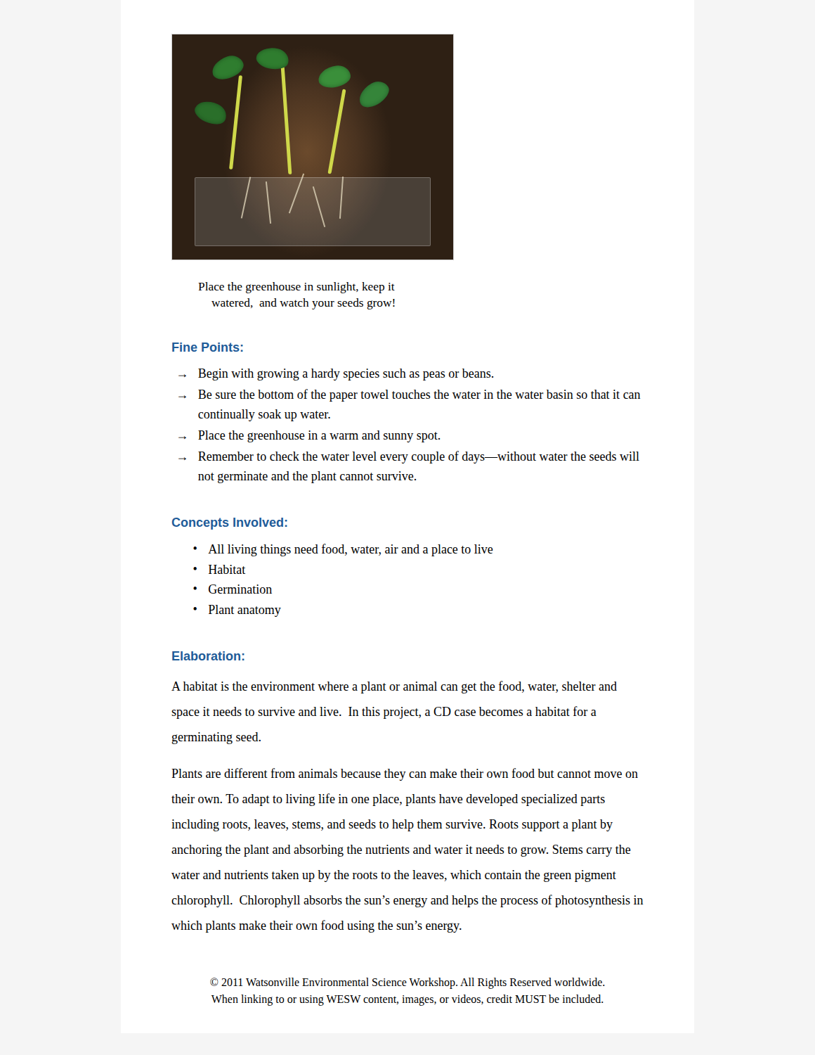Place the greenhouse in sunlight, keep it watered, and watch your seeds grow!
Fine Points:
Begin with growing a hardy species such as peas or beans.
Be sure the bottom of the paper towel touches the water in the water basin so that it can continually soak up water.
Place the greenhouse in a warm and sunny spot.
Remember to check the water level every couple of days—without water the seeds will not germinate and the plant cannot survive.
Concepts Involved:
All living things need food, water, air and a place to live
Habitat
Germination
Plant anatomy
Elaboration:
A habitat is the environment where a plant or animal can get the food, water, shelter and space it needs to survive and live. In this project, a CD case becomes a habitat for a germinating seed.
Plants are different from animals because they can make their own food but cannot move on their own. To adapt to living life in one place, plants have developed specialized parts including roots, leaves, stems, and seeds to help them survive. Roots support a plant by anchoring the plant and absorbing the nutrients and water it needs to grow. Stems carry the water and nutrients taken up by the roots to the leaves, which contain the green pigment chlorophyll. Chlorophyll absorbs the sun’s energy and helps the process of photosynthesis in which plants make their own food using the sun’s energy.
© 2011 Watsonville Environmental Science Workshop. All Rights Reserved worldwide.
When linking to or using WESW content, images, or videos, credit MUST be included.